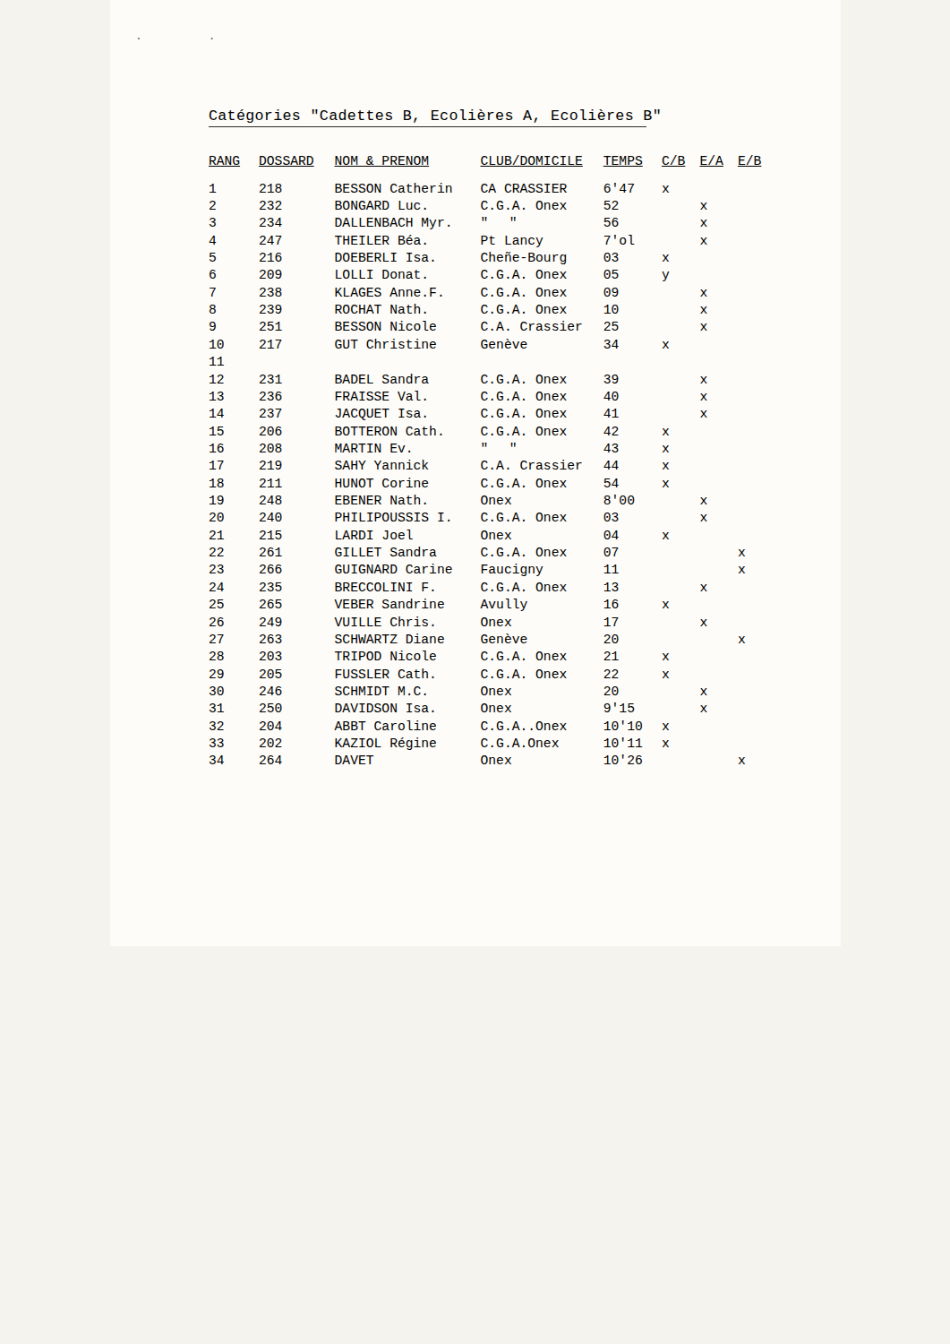. .
Catégories "Cadettes B, Ecolières A, Ecolières B"
| RANG | DOSSARD | NOM & PRENOM | CLUB/DOMICILE | TEMPS | C/B | E/A | E/B |
| --- | --- | --- | --- | --- | --- | --- | --- |
| 1 | 218 | BESSON Catherin | CA CRASSIER | 6'47 | x | | |
| 2 | 232 | BONGARD Luc. | C.G.A. Onex | 52 | | x | |
| 3 | 234 | DALLENBACH Myr. | " " | 56 | | x | |
| 4 | 247 | THEILER Béa. | Pt Lancy | 7'ol | | x | |
| 5 | 216 | DOEBERLI Isa. | Cheñe-Bourg | 03 | x | | |
| 6 | 209 | LOLLI Donat. | C.G.A. Onex | 05 | y | | |
| 7 | 238 | KLAGES Anne.F. | C.G.A. Onex | 09 | | x | |
| 8 | 239 | ROCHAT Nath. | C.G.A. Onex | 10 | | x | |
| 9 | 251 | BESSON Nicole | C.A. Crassier | 25 | | x | |
| 10 | 217 | GUT Christine | Genève | 34 | x | | |
| 11 | | | | | | | |
| 12 | 231 | BADEL Sandra | C.G.A. Onex | 39 | | x | |
| 13 | 236 | FRAISSE Val. | C.G.A. Onex | 40 | | x | |
| 14 | 237 | JACQUET Isa. | C.G.A. Onex | 41 | | x | |
| 15 | 206 | BOTTERON Cath. | C.G.A. Onex | 42 | x | | |
| 16 | 208 | MARTIN Ev. | " " | 43 | x | | |
| 17 | 219 | SAHY Yannick | C.A. Crassier | 44 | x | | |
| 18 | 211 | HUNOT Corine | C.G.A. Onex | 54 | x | | |
| 19 | 248 | EBENER Nath. | Onex | 8'00 | | x | |
| 20 | 240 | PHILIPOUSSIS I. | C.G.A. Onex | 03 | | x | |
| 21 | 215 | LARDI Joel | Onex | 04 | x | | |
| 22 | 261 | GILLET Sandra | C.G.A. Onex | 07 | | | x |
| 23 | 266 | GUIGNARD Carine | Faucigny | 11 | | | x |
| 24 | 235 | BRECCOLINI F. | C.G.A. Onex | 13 | | x | |
| 25 | 265 | VEBER Sandrine | Avully | 16 | x | | |
| 26 | 249 | VUILLE Chris. | Onex | 17 | | x | |
| 27 | 263 | SCHWARTZ Diane | Genève | 20 | | | x |
| 28 | 203 | TRIPOD Nicole | C.G.A. Onex | 21 | x | | |
| 29 | 205 | FUSSLER Cath. | C.G.A. Onex | 22 | x | | |
| 30 | 246 | SCHMIDT M.C. | Onex | 20 | | x | |
| 31 | 250 | DAVIDSON Isa. | Onex | 9'15 | | x | |
| 32 | 204 | ABBT Caroline | C.G.A..Onex | 10'10 | x | | |
| 33 | 202 | KAZIOL Régine | C.G.A.Onex | 10'11 | x | | |
| 34 | 264 | DAVET | Onex | 10'26 | | | x |